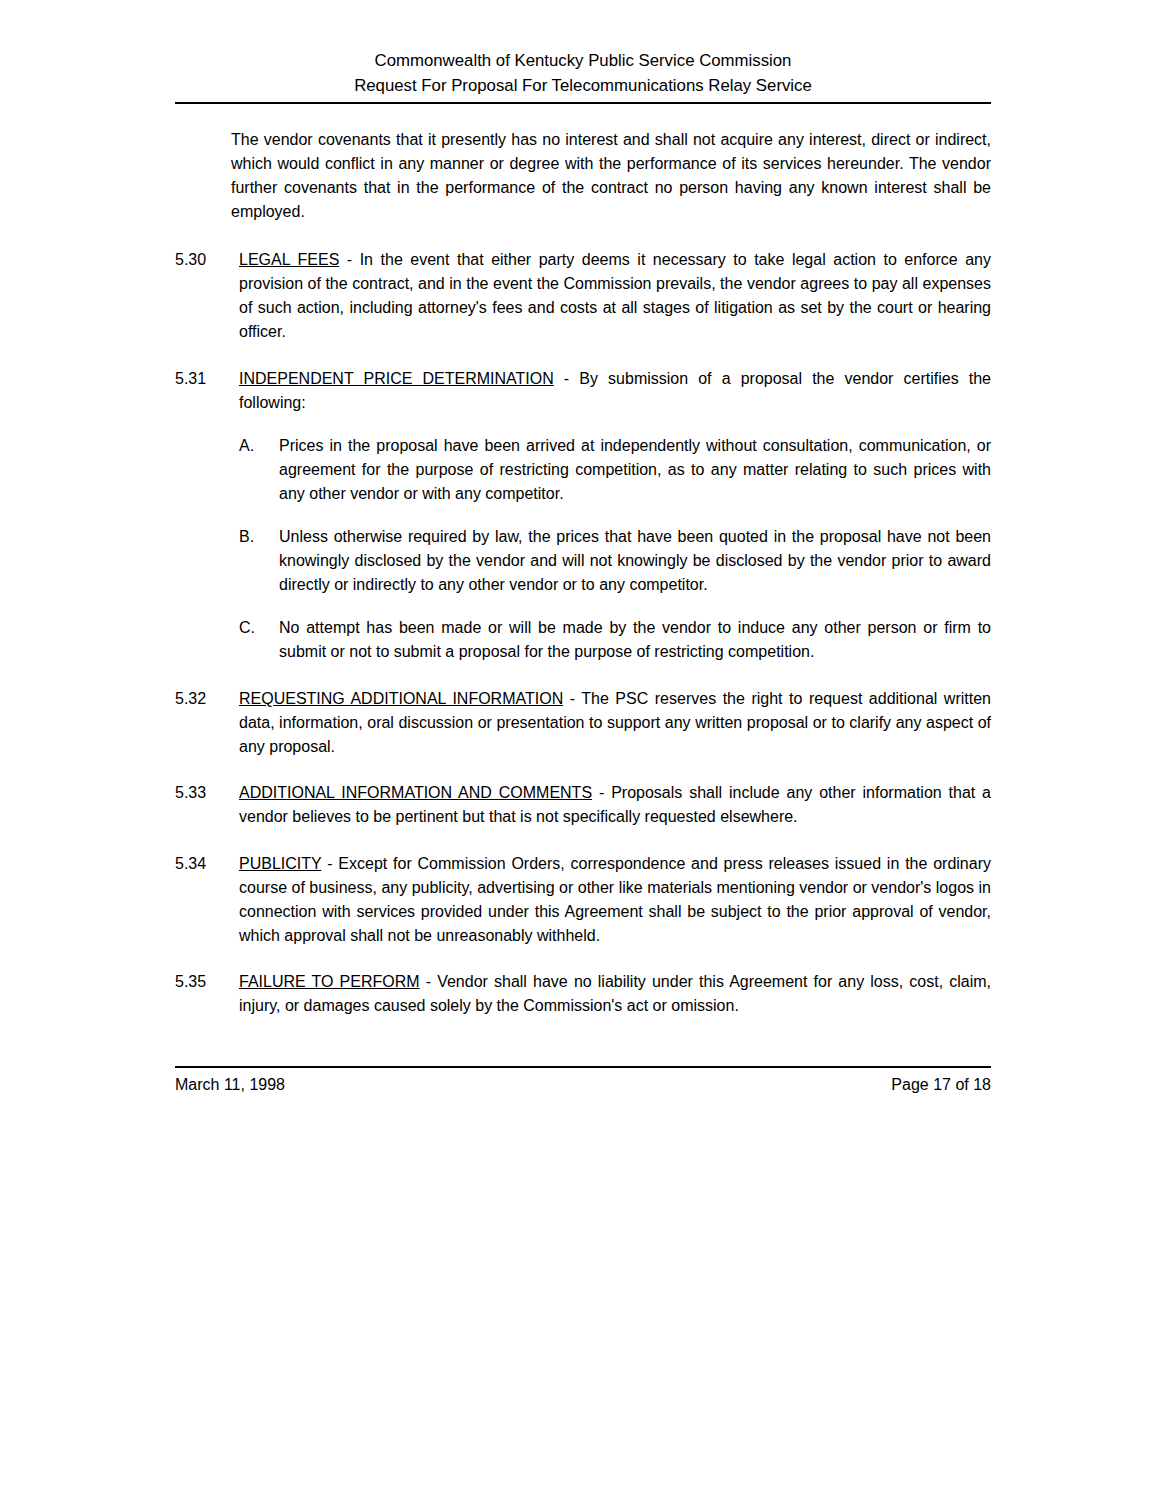Commonwealth of Kentucky Public Service Commission
Request For Proposal For Telecommunications Relay Service
The vendor covenants that it presently has no interest and shall not acquire any interest, direct or indirect, which would conflict in any manner or degree with the performance of its services hereunder. The vendor further covenants that in the performance of the contract no person having any known interest shall be employed.
5.30
LEGAL FEES - In the event that either party deems it necessary to take legal action to enforce any provision of the contract, and in the event the Commission prevails, the vendor agrees to pay all expenses of such action, including attorney's fees and costs at all stages of litigation as set by the court or hearing officer.
5.31
INDEPENDENT PRICE DETERMINATION - By submission of a proposal the vendor certifies the following:
A.
Prices in the proposal have been arrived at independently without consultation, communication, or agreement for the purpose of restricting competition, as to any matter relating to such prices with any other vendor or with any competitor.
B.
Unless otherwise required by law, the prices that have been quoted in the proposal have not been knowingly disclosed by the vendor and will not knowingly be disclosed by the vendor prior to award directly or indirectly to any other vendor or to any competitor.
C.
No attempt has been made or will be made by the vendor to induce any other person or firm to submit or not to submit a proposal for the purpose of restricting competition.
5.32
REQUESTING ADDITIONAL INFORMATION - The PSC reserves the right to request additional written data, information, oral discussion or presentation to support any written proposal or to clarify any aspect of any proposal.
5.33
ADDITIONAL INFORMATION AND COMMENTS - Proposals shall include any other information that a vendor believes to be pertinent but that is not specifically requested elsewhere.
5.34
PUBLICITY - Except for Commission Orders, correspondence and press releases issued in the ordinary course of business, any publicity, advertising or other like materials mentioning vendor or vendor's logos in connection with services provided under this Agreement shall be subject to the prior approval of vendor, which approval shall not be unreasonably withheld.
5.35
FAILURE TO PERFORM - Vendor shall have no liability under this Agreement for any loss, cost, claim, injury, or damages caused solely by the Commission's act or omission.
March 11, 1998 Page 17 of 18